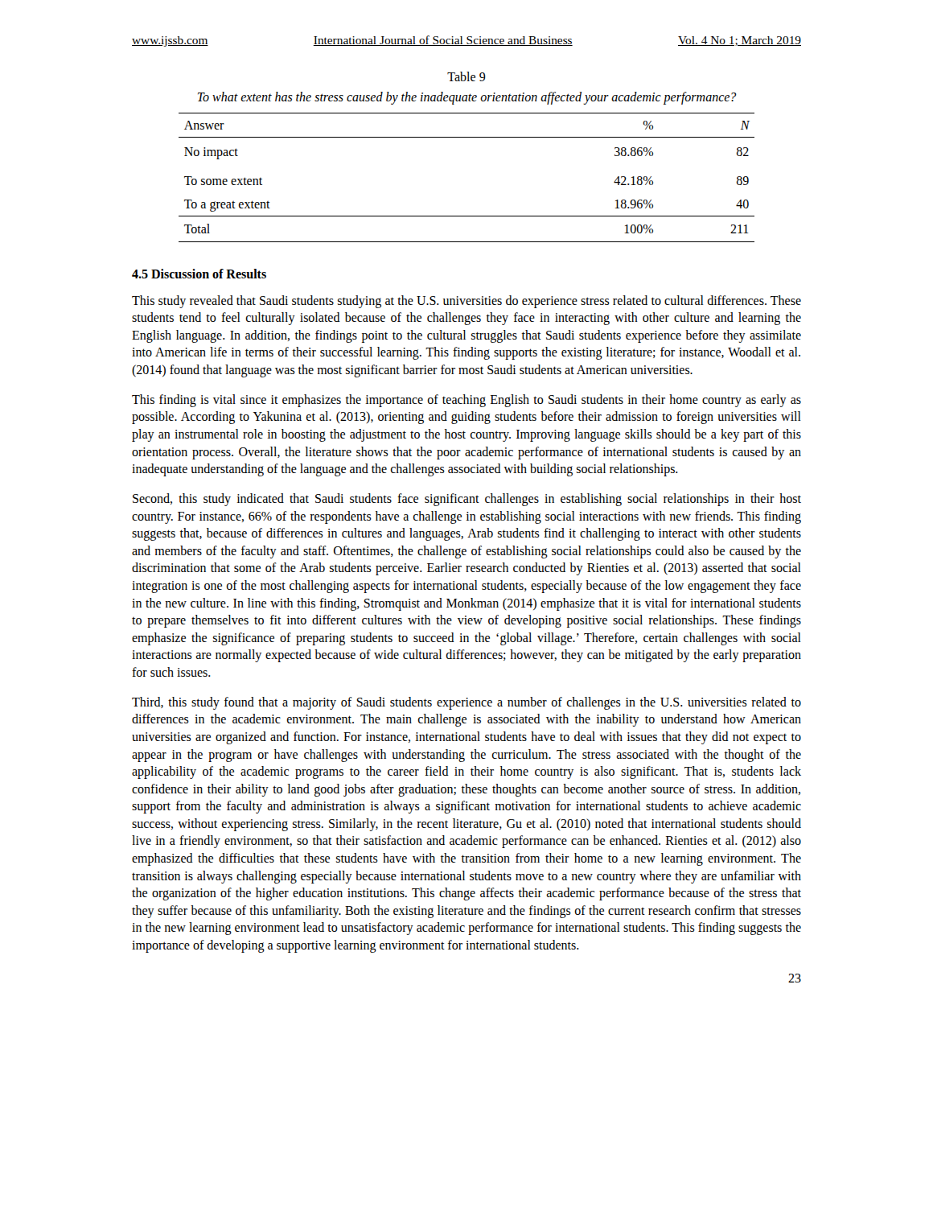www.ijssb.com International Journal of Social Science and Business Vol. 4 No 1; March 2019
Table 9
To what extent has the stress caused by the inadequate orientation affected your academic performance?
| Answer | % | N |
| --- | --- | --- |
| No impact | 38.86% | 82 |
| To some extent | 42.18% | 89 |
| To a great extent | 18.96% | 40 |
| Total | 100% | 211 |
4.5 Discussion of Results
This study revealed that Saudi students studying at the U.S. universities do experience stress related to cultural differences. These students tend to feel culturally isolated because of the challenges they face in interacting with other culture and learning the English language. In addition, the findings point to the cultural struggles that Saudi students experience before they assimilate into American life in terms of their successful learning. This finding supports the existing literature; for instance, Woodall et al. (2014) found that language was the most significant barrier for most Saudi students at American universities.
This finding is vital since it emphasizes the importance of teaching English to Saudi students in their home country as early as possible. According to Yakunina et al. (2013), orienting and guiding students before their admission to foreign universities will play an instrumental role in boosting the adjustment to the host country. Improving language skills should be a key part of this orientation process. Overall, the literature shows that the poor academic performance of international students is caused by an inadequate understanding of the language and the challenges associated with building social relationships.
Second, this study indicated that Saudi students face significant challenges in establishing social relationships in their host country. For instance, 66% of the respondents have a challenge in establishing social interactions with new friends. This finding suggests that, because of differences in cultures and languages, Arab students find it challenging to interact with other students and members of the faculty and staff. Oftentimes, the challenge of establishing social relationships could also be caused by the discrimination that some of the Arab students perceive. Earlier research conducted by Rienties et al. (2013) asserted that social integration is one of the most challenging aspects for international students, especially because of the low engagement they face in the new culture. In line with this finding, Stromquist and Monkman (2014) emphasize that it is vital for international students to prepare themselves to fit into different cultures with the view of developing positive social relationships. These findings emphasize the significance of preparing students to succeed in the ‘global village.’ Therefore, certain challenges with social interactions are normally expected because of wide cultural differences; however, they can be mitigated by the early preparation for such issues.
Third, this study found that a majority of Saudi students experience a number of challenges in the U.S. universities related to differences in the academic environment. The main challenge is associated with the inability to understand how American universities are organized and function. For instance, international students have to deal with issues that they did not expect to appear in the program or have challenges with understanding the curriculum. The stress associated with the thought of the applicability of the academic programs to the career field in their home country is also significant. That is, students lack confidence in their ability to land good jobs after graduation; these thoughts can become another source of stress. In addition, support from the faculty and administration is always a significant motivation for international students to achieve academic success, without experiencing stress. Similarly, in the recent literature, Gu et al. (2010) noted that international students should live in a friendly environment, so that their satisfaction and academic performance can be enhanced. Rienties et al. (2012) also emphasized the difficulties that these students have with the transition from their home to a new learning environment. The transition is always challenging especially because international students move to a new country where they are unfamiliar with the organization of the higher education institutions. This change affects their academic performance because of the stress that they suffer because of this unfamiliarity. Both the existing literature and the findings of the current research confirm that stresses in the new learning environment lead to unsatisfactory academic performance for international students. This finding suggests the importance of developing a supportive learning environment for international students.
23